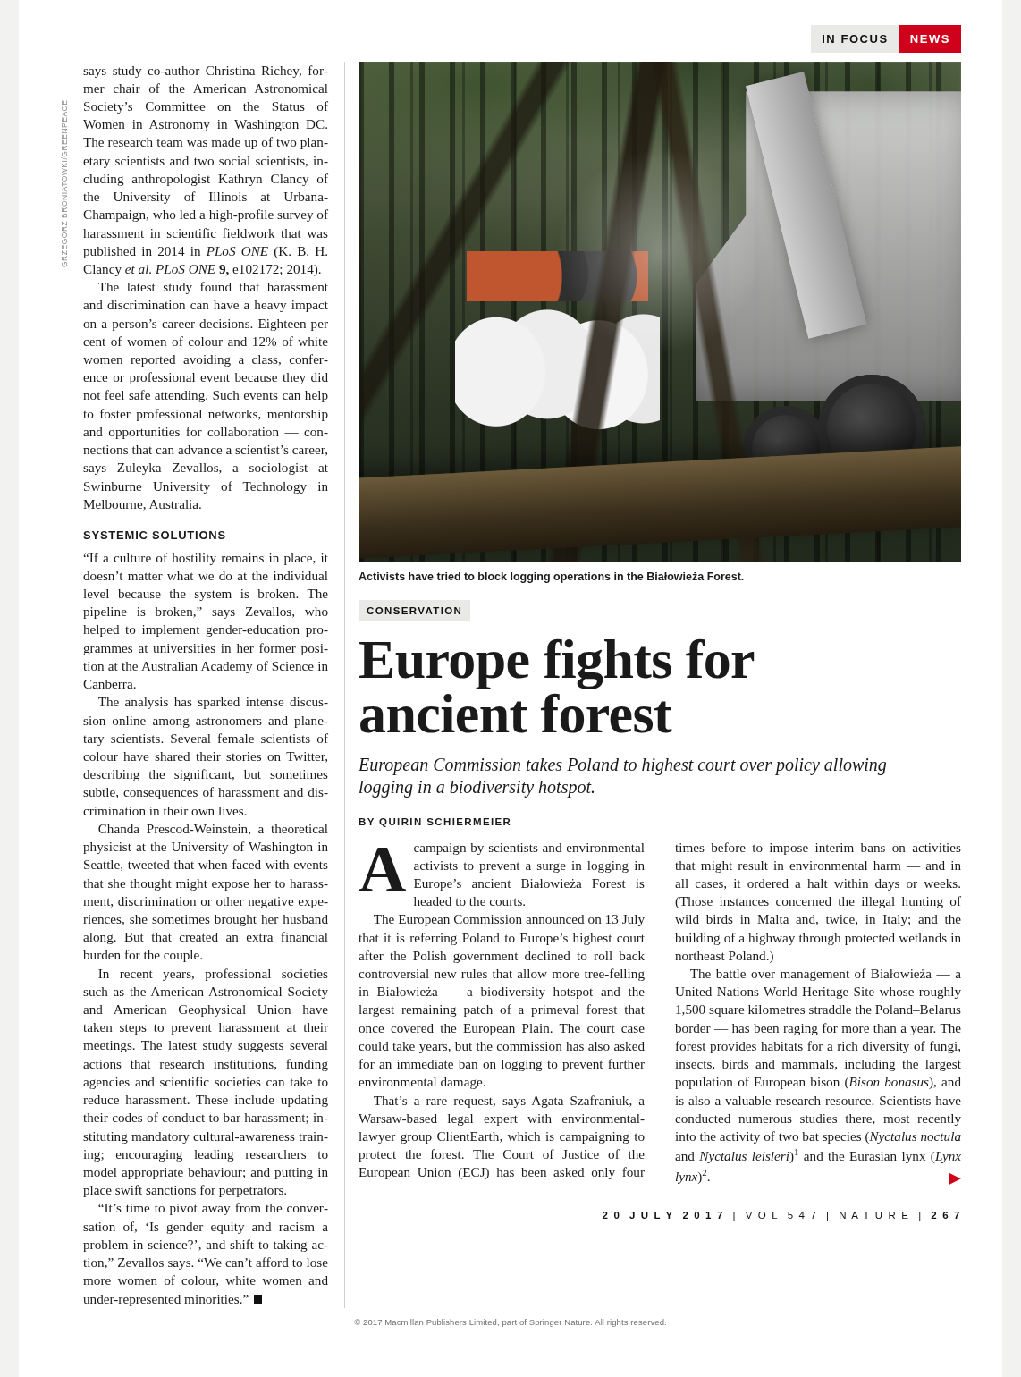IN FOCUS
NEWS
GRZEGORZ BRONIATOWKI/GREENPEACE
says study co-author Christina Richey, former chair of the American Astronomical Society’s Committee on the Status of Women in Astronomy in Washington DC. The research team was made up of two planetary scientists and two social scientists, including anthropologist Kathryn Clancy of the University of Illinois at Urbana-Champaign, who led a high-profile survey of harassment in scientific fieldwork that was published in 2014 in PLoS ONE (K. B. H. Clancy et al. PLoS ONE 9, e102172; 2014).
The latest study found that harassment and discrimination can have a heavy impact on a person’s career decisions. Eighteen per cent of women of colour and 12% of white women reported avoiding a class, conference or professional event because they did not feel safe attending. Such events can help to foster professional networks, mentorship and opportunities for collaboration — connections that can advance a scientist’s career, says Zuleyka Zevallos, a sociologist at Swinburne University of Technology in Melbourne, Australia.
SYSTEMIC SOLUTIONS
“If a culture of hostility remains in place, it doesn’t matter what we do at the individual level because the system is broken. The pipeline is broken,” says Zevallos, who helped to implement gender-education programmes at universities in her former position at the Australian Academy of Science in Canberra.
The analysis has sparked intense discussion online among astronomers and planetary scientists. Several female scientists of colour have shared their stories on Twitter, describing the significant, but sometimes subtle, consequences of harassment and discrimination in their own lives.
Chanda Prescod-Weinstein, a theoretical physicist at the University of Washington in Seattle, tweeted that when faced with events that she thought might expose her to harassment, discrimination or other negative experiences, she sometimes brought her husband along. But that created an extra financial burden for the couple.
In recent years, professional societies such as the American Astronomical Society and American Geophysical Union have taken steps to prevent harassment at their meetings. The latest study suggests several actions that research institutions, funding agencies and scientific societies can take to reduce harassment. These include updating their codes of conduct to bar harassment; instituting mandatory cultural-awareness training; encouraging leading researchers to model appropriate behaviour; and putting in place swift sanctions for perpetrators.
“It’s time to pivot away from the conversation of, ‘Is gender equity and racism a problem in science?’, and shift to taking action,” Zevallos says. “We can’t afford to lose more women of colour, white women and under-represented minorities.”
Activists have tried to block logging operations in the Białowieża Forest.
CONSERVATION
Europe fights for
ancient forest
European Commission takes Poland to highest court over policy allowing logging in a biodiversity hotspot.
BY QUIRIN SCHIERMEIER
A campaign by scientists and environmental activists to prevent a surge in logging in Europe’s ancient Białowieża Forest is headed to the courts.
The European Commission announced on 13 July that it is referring Poland to Europe’s highest court after the Polish government declined to roll back controversial new rules that allow more tree-felling in Białowieża — a biodiversity hotspot and the largest remaining patch of a primeval forest that once covered the European Plain. The court case could take years, but the commission has also asked for an immediate ban on logging to prevent further environmental damage.
That’s a rare request, says Agata Szafraniuk, a Warsaw-based legal expert with environmental-lawyer group ClientEarth, which is campaigning to protect the forest. The Court of Justice of the European Union (ECJ) has been asked only four times before to impose interim bans on activities that might result in environmental harm — and in all cases, it ordered a halt within days or weeks. (Those instances concerned the illegal hunting of wild birds in Malta and, twice, in Italy; and the building of a highway through protected wetlands in northeast Poland.)
The battle over management of Białowieża — a United Nations World Heritage Site whose roughly 1,500 square kilometres straddle the Poland–Belarus border — has been raging for more than a year. The forest provides habitats for a rich diversity of fungi, insects, birds and mammals, including the largest population of European bison (Bison bonasus), and is also a valuable research resource. Scientists have conducted numerous studies there, most recently into the activity of two bat species (Nyctalus noctula and Nyctalus leisleri)1 and the Eurasian lynx (Lynx lynx)2. ▶
2 0 J U L Y 2 0 1 7 | V O L 5 4 7 | N A T U R E | 2 6 7
© 2017 Macmillan Publishers Limited, part of Springer Nature. All rights reserved.